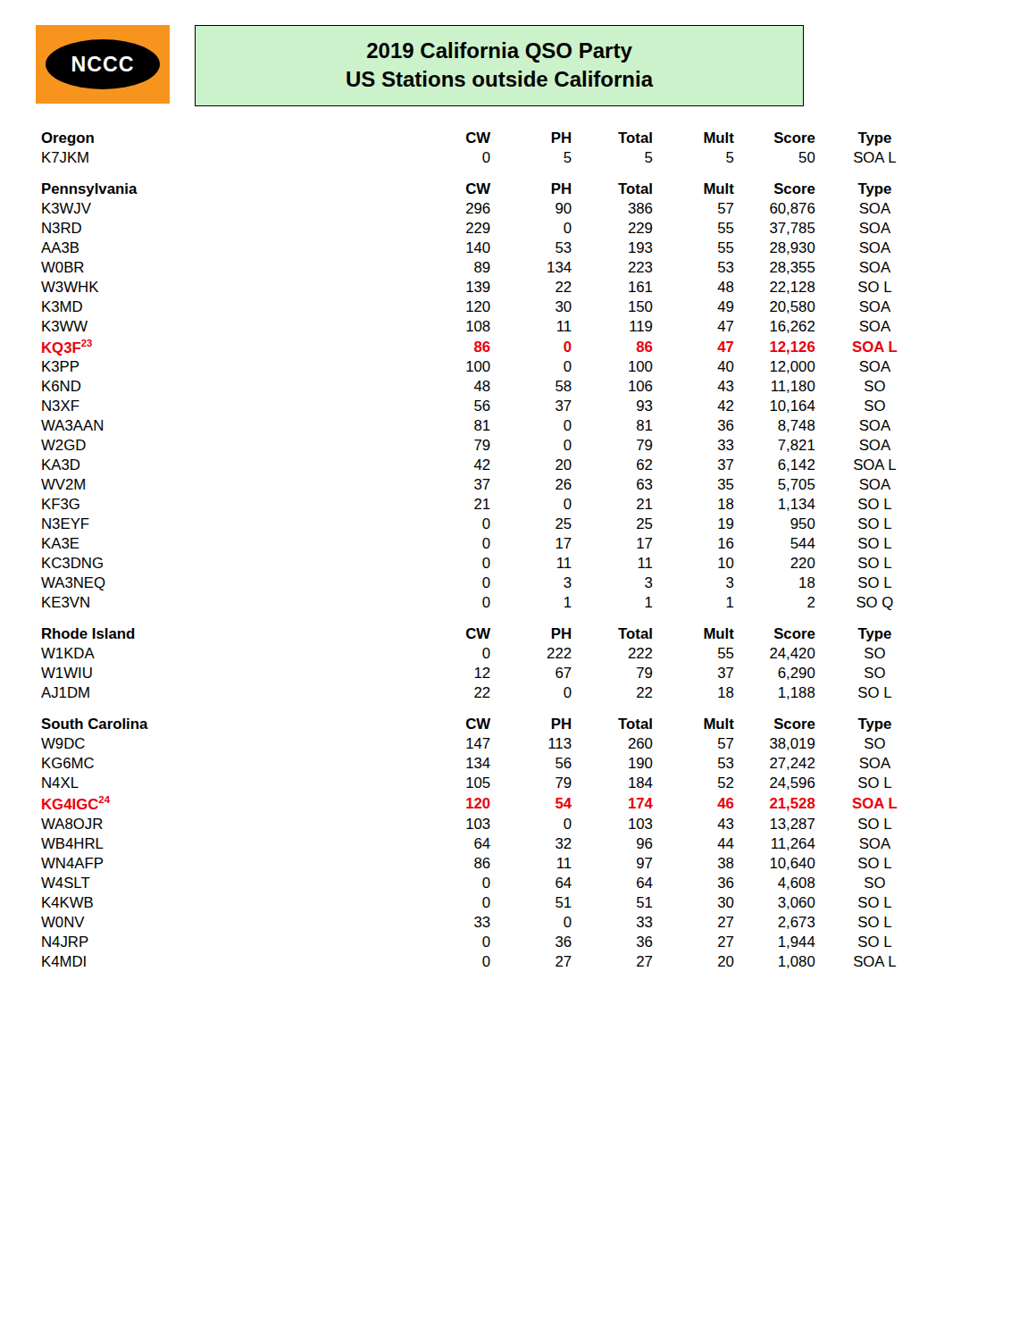NCCC
2019 California QSO Party
US Stations outside California
| Oregon | CW | PH | Total | Mult | Score | Type |
| K7JKM | 0 | 5 | 5 | 5 | 50 | SOA L |
| Pennsylvania | CW | PH | Total | Mult | Score | Type |
| K3WJV | 296 | 90 | 386 | 57 | 60,876 | SOA |
| N3RD | 229 | 0 | 229 | 55 | 37,785 | SOA |
| AA3B | 140 | 53 | 193 | 55 | 28,930 | SOA |
| W0BR | 89 | 134 | 223 | 53 | 28,355 | SOA |
| W3WHK | 139 | 22 | 161 | 48 | 22,128 | SO L |
| K3MD | 120 | 30 | 150 | 49 | 20,580 | SOA |
| K3WW | 108 | 11 | 119 | 47 | 16,262 | SOA |
| KQ3F 23 | 86 | 0 | 86 | 47 | 12,126 | SOA L |
| K3PP | 100 | 0 | 100 | 40 | 12,000 | SOA |
| K6ND | 48 | 58 | 106 | 43 | 11,180 | SO |
| N3XF | 56 | 37 | 93 | 42 | 10,164 | SO |
| WA3AAN | 81 | 0 | 81 | 36 | 8,748 | SOA |
| W2GD | 79 | 0 | 79 | 33 | 7,821 | SOA |
| KA3D | 42 | 20 | 62 | 37 | 6,142 | SOA L |
| WV2M | 37 | 26 | 63 | 35 | 5,705 | SOA |
| KF3G | 21 | 0 | 21 | 18 | 1,134 | SO L |
| N3EYF | 0 | 25 | 25 | 19 | 950 | SO L |
| KA3E | 0 | 17 | 17 | 16 | 544 | SO L |
| KC3DNG | 0 | 11 | 11 | 10 | 220 | SO L |
| WA3NEQ | 0 | 3 | 3 | 3 | 18 | SO L |
| KE3VN | 0 | 1 | 1 | 1 | 2 | SO Q |
| Rhode Island | CW | PH | Total | Mult | Score | Type |
| W1KDA | 0 | 222 | 222 | 55 | 24,420 | SO |
| W1WIU | 12 | 67 | 79 | 37 | 6,290 | SO |
| AJ1DM | 22 | 0 | 22 | 18 | 1,188 | SO L |
| South Carolina | CW | PH | Total | Mult | Score | Type |
| W9DC | 147 | 113 | 260 | 57 | 38,019 | SO |
| KG6MC | 134 | 56 | 190 | 53 | 27,242 | SOA |
| N4XL | 105 | 79 | 184 | 52 | 24,596 | SO L |
| KG4IGC 24 | 120 | 54 | 174 | 46 | 21,528 | SOA L |
| WA8OJR | 103 | 0 | 103 | 43 | 13,287 | SO L |
| WB4HRL | 64 | 32 | 96 | 44 | 11,264 | SOA |
| WN4AFP | 86 | 11 | 97 | 38 | 10,640 | SO L |
| W4SLT | 0 | 64 | 64 | 36 | 4,608 | SO |
| K4KWB | 0 | 51 | 51 | 30 | 3,060 | SO L |
| W0NV | 33 | 0 | 33 | 27 | 2,673 | SO L |
| N4JRP | 0 | 36 | 36 | 27 | 1,944 | SO L |
| K4MDI | 0 | 27 | 27 | 20 | 1,080 | SOA L |